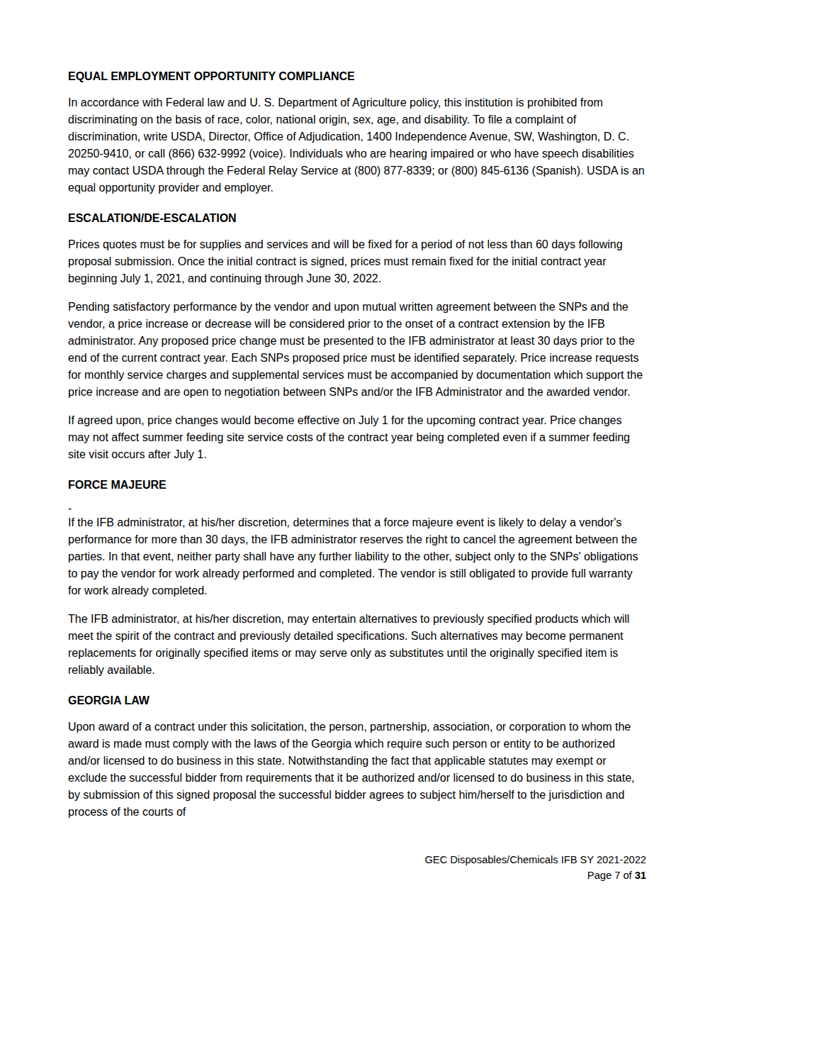EQUAL EMPLOYMENT OPPORTUNITY COMPLIANCE
In accordance with Federal law and U. S. Department of Agriculture policy, this institution is prohibited from discriminating on the basis of race, color, national origin, sex, age, and disability. To file a complaint of discrimination, write USDA, Director, Office of Adjudication, 1400 Independence Avenue, SW, Washington, D. C. 20250-9410, or call (866) 632-9992 (voice). Individuals who are hearing impaired or who have speech disabilities may contact USDA through the Federal Relay Service at (800) 877-8339; or (800) 845-6136 (Spanish). USDA is an equal opportunity provider and employer.
ESCALATION/DE-ESCALATION
Prices quotes must be for supplies and services and will be fixed for a period of not less than 60 days following proposal submission. Once the initial contract is signed, prices must remain fixed for the initial contract year beginning July 1, 2021, and continuing through June 30, 2022.
Pending satisfactory performance by the vendor and upon mutual written agreement between the SNPs and the vendor, a price increase or decrease will be considered prior to the onset of a contract extension by the IFB administrator. Any proposed price change must be presented to the IFB administrator at least 30 days prior to the end of the current contract year. Each SNPs proposed price must be identified separately. Price increase requests for monthly service charges and supplemental services must be accompanied by documentation which support the price increase and are open to negotiation between SNPs and/or the IFB Administrator and the awarded vendor.
If agreed upon, price changes would become effective on July 1 for the upcoming contract year. Price changes may not affect summer feeding site service costs of the contract year being completed even if a summer feeding site visit occurs after July 1.
FORCE MAJEURE
-
If the IFB administrator, at his/her discretion, determines that a force majeure event is likely to delay a vendor's performance for more than 30 days, the IFB administrator reserves the right to cancel the agreement between the parties. In that event, neither party shall have any further liability to the other, subject only to the SNPs' obligations to pay the vendor for work already performed and completed. The vendor is still obligated to provide full warranty for work already completed.
The IFB administrator, at his/her discretion, may entertain alternatives to previously specified products which will meet the spirit of the contract and previously detailed specifications. Such alternatives may become permanent replacements for originally specified items or may serve only as substitutes until the originally specified item is reliably available.
GEORGIA LAW
Upon award of a contract under this solicitation, the person, partnership, association, or corporation to whom the award is made must comply with the laws of the Georgia which require such person or entity to be authorized and/or licensed to do business in this state. Notwithstanding the fact that applicable statutes may exempt or exclude the successful bidder from requirements that it be authorized and/or licensed to do business in this state, by submission of this signed proposal the successful bidder agrees to subject him/herself to the jurisdiction and process of the courts of
GEC Disposables/Chemicals IFB SY 2021-2022
Page 7 of 31